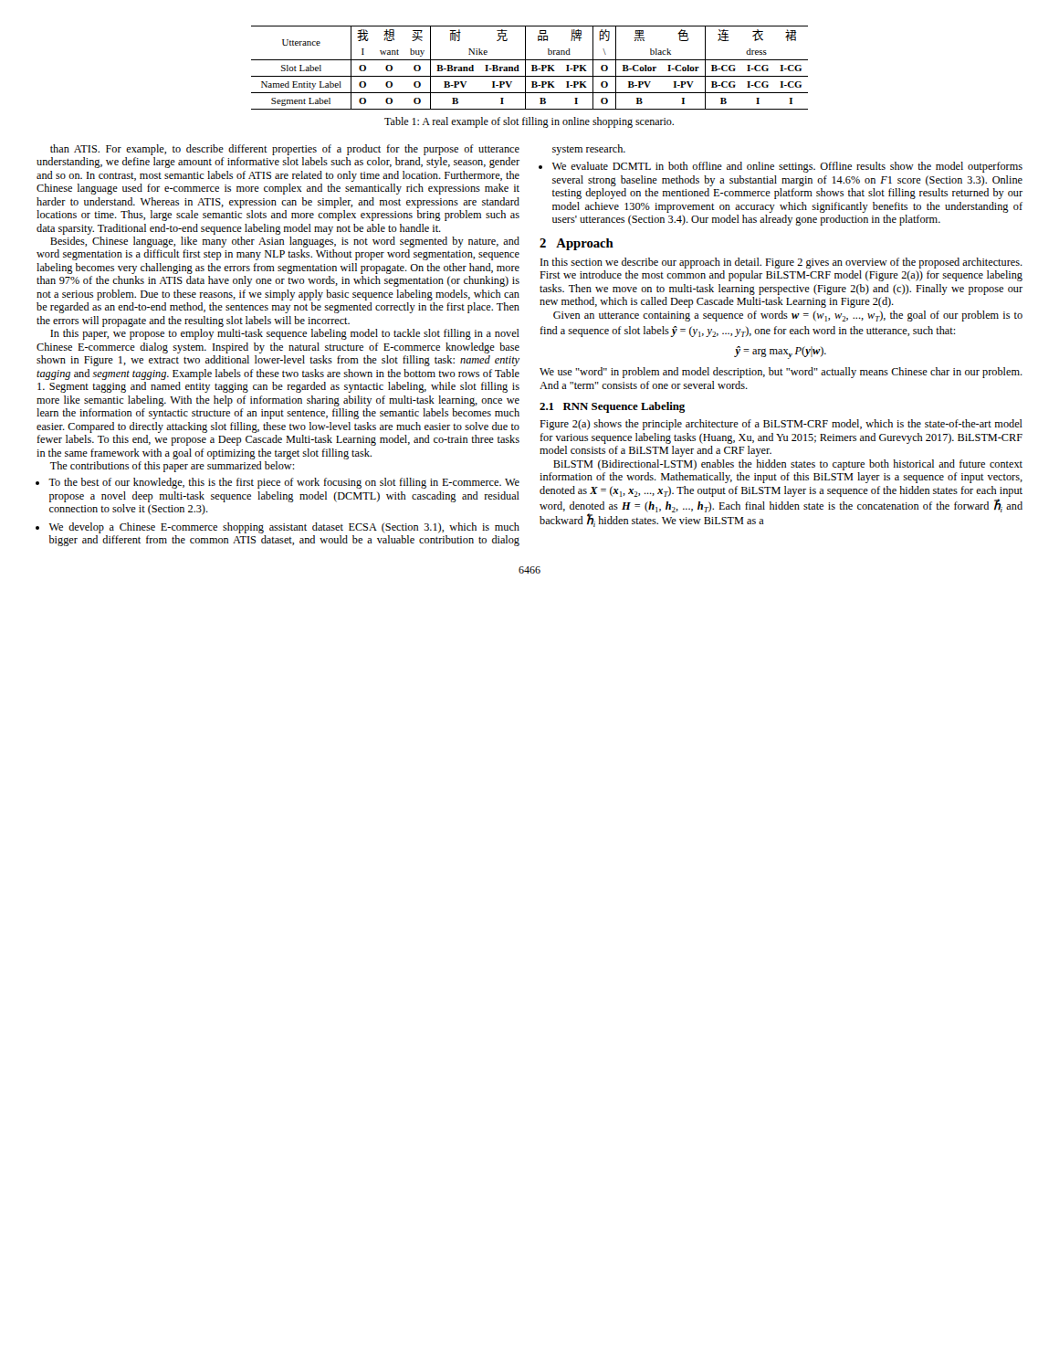| Utterance | 我 | 想 | 买 | 耐 | 克 | 品 | 牌 | 的 | 黑 | 色 | 连 | 衣 | 裙 |
| I | want | buy | Nike | brand | \ | black | dress |
| Slot Label | O | O | O | B-Brand | I-Brand | B-PK | I-PK | O | B-Color | I-Color | B-CG | I-CG | I-CG |
| Named Entity Label | O | O | O | B-PV | I-PV | B-PK | I-PK | O | B-PV | I-PV | B-CG | I-CG | I-CG |
| Segment Label | O | O | O | B | I | B | I | O | B | I | B | I | I |
Table 1: A real example of slot filling in online shopping scenario.
than ATIS. For example, to describe different properties of a product for the purpose of utterance understanding, we define large amount of informative slot labels such as color, brand, style, season, gender and so on. In contrast, most semantic labels of ATIS are related to only time and location. Furthermore, the Chinese language used for e-commerce is more complex and the semantically rich expressions make it harder to understand. Whereas in ATIS, expression can be simpler, and most expressions are standard locations or time. Thus, large scale semantic slots and more complex expressions bring problem such as data sparsity. Traditional end-to-end sequence labeling model may not be able to handle it.
Besides, Chinese language, like many other Asian languages, is not word segmented by nature, and word segmentation is a difficult first step in many NLP tasks. Without proper word segmentation, sequence labeling becomes very challenging as the errors from segmentation will propagate. On the other hand, more than 97% of the chunks in ATIS data have only one or two words, in which segmentation (or chunking) is not a serious problem. Due to these reasons, if we simply apply basic sequence labeling models, which can be regarded as an end-to-end method, the sentences may not be segmented correctly in the first place. Then the errors will propagate and the resulting slot labels will be incorrect.
In this paper, we propose to employ multi-task sequence labeling model to tackle slot filling in a novel Chinese E-commerce dialog system. Inspired by the natural structure of E-commerce knowledge base shown in Figure 1, we extract two additional lower-level tasks from the slot filling task: named entity tagging and segment tagging. Example labels of these two tasks are shown in the bottom two rows of Table 1. Segment tagging and named entity tagging can be regarded as syntactic labeling, while slot filling is more like semantic labeling. With the help of information sharing ability of multi-task learning, once we learn the information of syntactic structure of an input sentence, filling the semantic labels becomes much easier. Compared to directly attacking slot filling, these two low-level tasks are much easier to solve due to fewer labels. To this end, we propose a Deep Cascade Multi-task Learning model, and co-train three tasks in the same framework with a goal of optimizing the target slot filling task.
The contributions of this paper are summarized below:
To the best of our knowledge, this is the first piece of work focusing on slot filling in E-commerce. We propose a novel deep multi-task sequence labeling model (DCMTL) with cascading and residual connection to solve it (Section 2.3).
We develop a Chinese E-commerce shopping assistant dataset ECSA (Section 3.1), which is much bigger and different from the common ATIS dataset, and would be a valuable contribution to dialog system research.
We evaluate DCMTL in both offline and online settings. Offline results show the model outperforms several strong baseline methods by a substantial margin of 14.6% on F1 score (Section 3.3). Online testing deployed on the mentioned E-commerce platform shows that slot filling results returned by our model achieve 130% improvement on accuracy which significantly benefits to the understanding of users' utterances (Section 3.4). Our model has already gone production in the platform.
2 Approach
In this section we describe our approach in detail. Figure 2 gives an overview of the proposed architectures. First we introduce the most common and popular BiLSTM-CRF model (Figure 2(a)) for sequence labeling tasks. Then we move on to multi-task learning perspective (Figure 2(b) and (c)). Finally we propose our new method, which is called Deep Cascade Multi-task Learning in Figure 2(d).
Given an utterance containing a sequence of words w = (w1, w2, ..., wT), the goal of our problem is to find a sequence of slot labels ŷ = (y1, y2, ..., yT), one for each word in the utterance, such that:
ŷ = arg maxy P(y|w).
We use "word" in problem and model description, but "word" actually means Chinese char in our problem. And a "term" consists of one or several words.
2.1 RNN Sequence Labeling
Figure 2(a) shows the principle architecture of a BiLSTM-CRF model, which is the state-of-the-art model for various sequence labeling tasks (Huang, Xu, and Yu 2015; Reimers and Gurevych 2017). BiLSTM-CRF model consists of a BiLSTM layer and a CRF layer.
BiLSTM (Bidirectional-LSTM) enables the hidden states to capture both historical and future context information of the words. Mathematically, the input of this BiLSTM layer is a sequence of input vectors, denoted as X = (x1, x2, ..., xT). The output of BiLSTM layer is a sequence of the hidden states for each input word, denoted as H = (h1, h2, ..., hT). Each final hidden state is the concatenation of the forward h⃗i and backward h⃖i hidden states. We view BiLSTM as a
6466